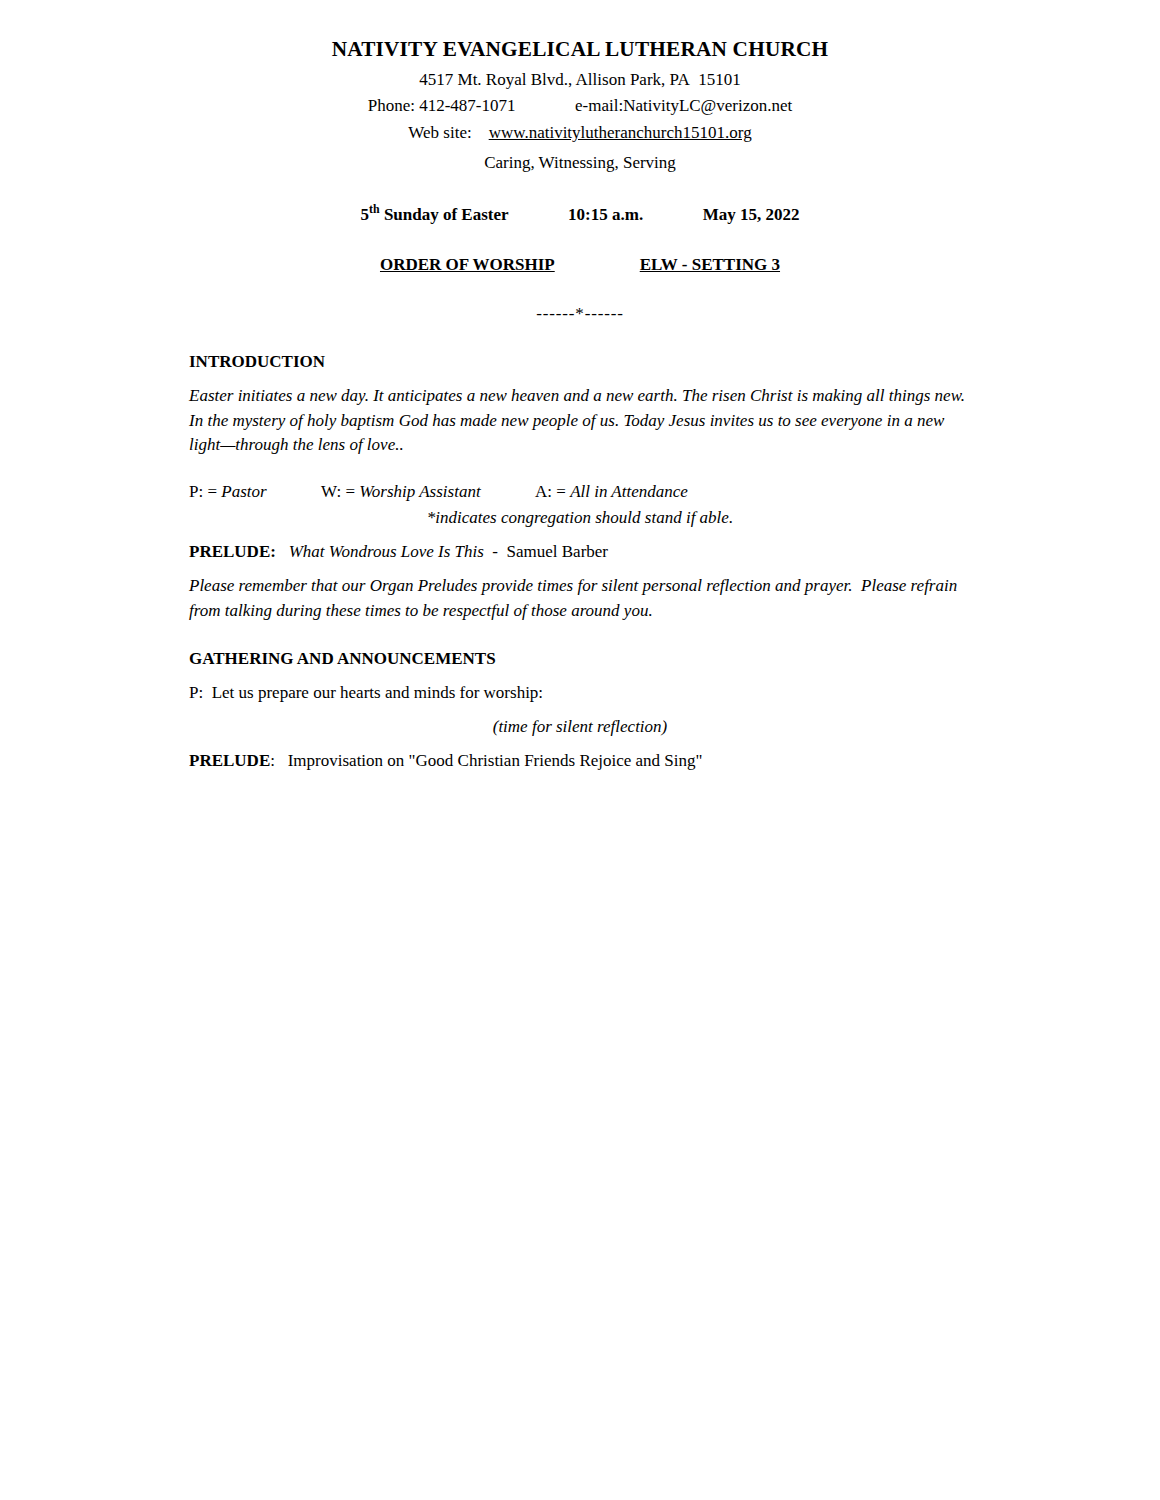NATIVITY EVANGELICAL LUTHERAN CHURCH
4517 Mt. Royal Blvd., Allison Park, PA 15101
Phone: 412-487-1071 e-mail:NativityLC@verizon.net
Web site: www.nativitylutheranchurch15101.org
Caring, Witnessing, Serving
5th Sunday of Easter 10:15 a.m. May 15, 2022
ORDER OF WORSHIP ELW - SETTING 3
------*------
Introduction
Easter initiates a new day. It anticipates a new heaven and a new earth. The risen Christ is making all things new. In the mystery of holy baptism God has made new people of us. Today Jesus invites us to see everyone in a new light—through the lens of love..
P: = Pastor W: = Worship Assistant A: = All in Attendance *indicates congregation should stand if able.
PRELUDE: What Wondrous Love Is This - Samuel Barber
Please remember that our Organ Preludes provide times for silent personal reflection and prayer. Please refrain from talking during these times to be respectful of those around you.
Gathering and Announcements
P: Let us prepare our hearts and minds for worship:
(time for silent reflection)
PRELUDE: Improvisation on "Good Christian Friends Rejoice and Sing"